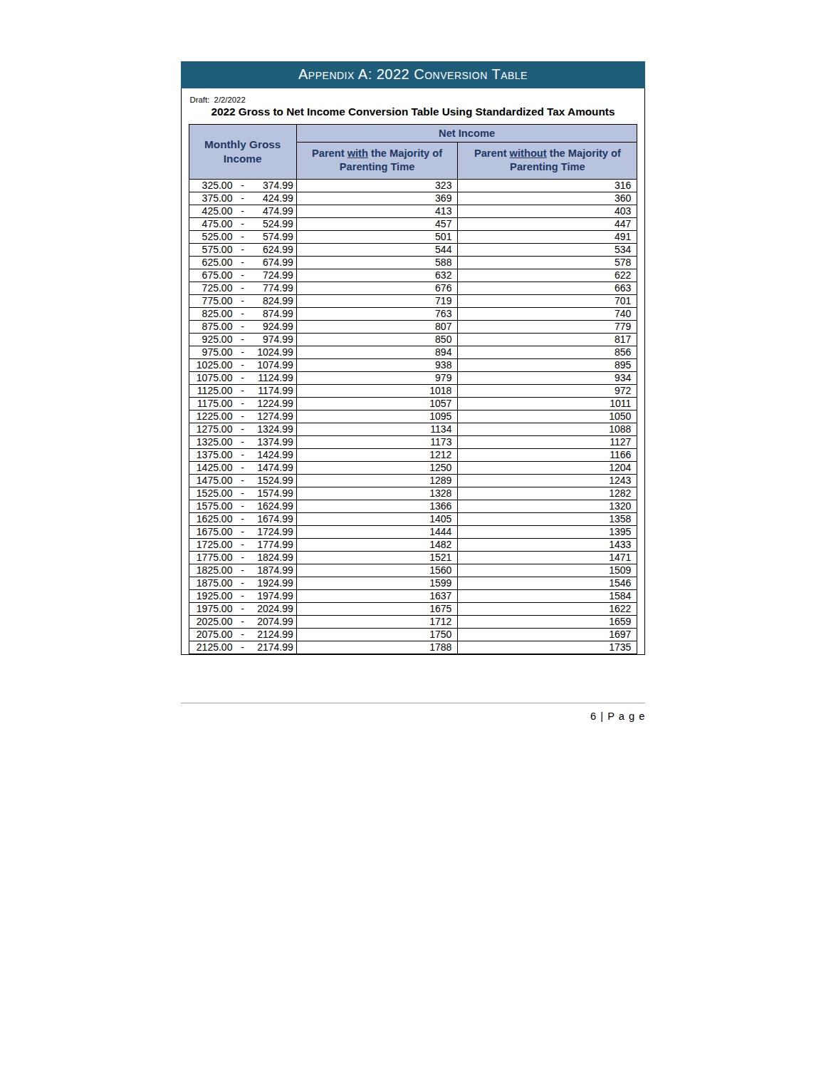Appendix A: 2022 Conversion Table
Draft: 2/2/2022
2022 Gross to Net Income Conversion Table Using Standardized Tax Amounts
| Monthly Gross Income | Net Income |
| --- | --- |
| Parent with the Majority of Parenting Time | Parent without the Majority of Parenting Time |
| 325.00 - 374.99 | 323 | 316 |
| 375.00 - 424.99 | 369 | 360 |
| 425.00 - 474.99 | 413 | 403 |
| 475.00 - 524.99 | 457 | 447 |
| 525.00 - 574.99 | 501 | 491 |
| 575.00 - 624.99 | 544 | 534 |
| 625.00 - 674.99 | 588 | 578 |
| 675.00 - 724.99 | 632 | 622 |
| 725.00 - 774.99 | 676 | 663 |
| 775.00 - 824.99 | 719 | 701 |
| 825.00 - 874.99 | 763 | 740 |
| 875.00 - 924.99 | 807 | 779 |
| 925.00 - 974.99 | 850 | 817 |
| 975.00 - 1024.99 | 894 | 856 |
| 1025.00 - 1074.99 | 938 | 895 |
| 1075.00 - 1124.99 | 979 | 934 |
| 1125.00 - 1174.99 | 1018 | 972 |
| 1175.00 - 1224.99 | 1057 | 1011 |
| 1225.00 - 1274.99 | 1095 | 1050 |
| 1275.00 - 1324.99 | 1134 | 1088 |
| 1325.00 - 1374.99 | 1173 | 1127 |
| 1375.00 - 1424.99 | 1212 | 1166 |
| 1425.00 - 1474.99 | 1250 | 1204 |
| 1475.00 - 1524.99 | 1289 | 1243 |
| 1525.00 - 1574.99 | 1328 | 1282 |
| 1575.00 - 1624.99 | 1366 | 1320 |
| 1625.00 - 1674.99 | 1405 | 1358 |
| 1675.00 - 1724.99 | 1444 | 1395 |
| 1725.00 - 1774.99 | 1482 | 1433 |
| 1775.00 - 1824.99 | 1521 | 1471 |
| 1825.00 - 1874.99 | 1560 | 1509 |
| 1875.00 - 1924.99 | 1599 | 1546 |
| 1925.00 - 1974.99 | 1637 | 1584 |
| 1975.00 - 2024.99 | 1675 | 1622 |
| 2025.00 - 2074.99 | 1712 | 1659 |
| 2075.00 - 2124.99 | 1750 | 1697 |
| 2125.00 - 2174.99 | 1788 | 1735 |
6 | P a g e